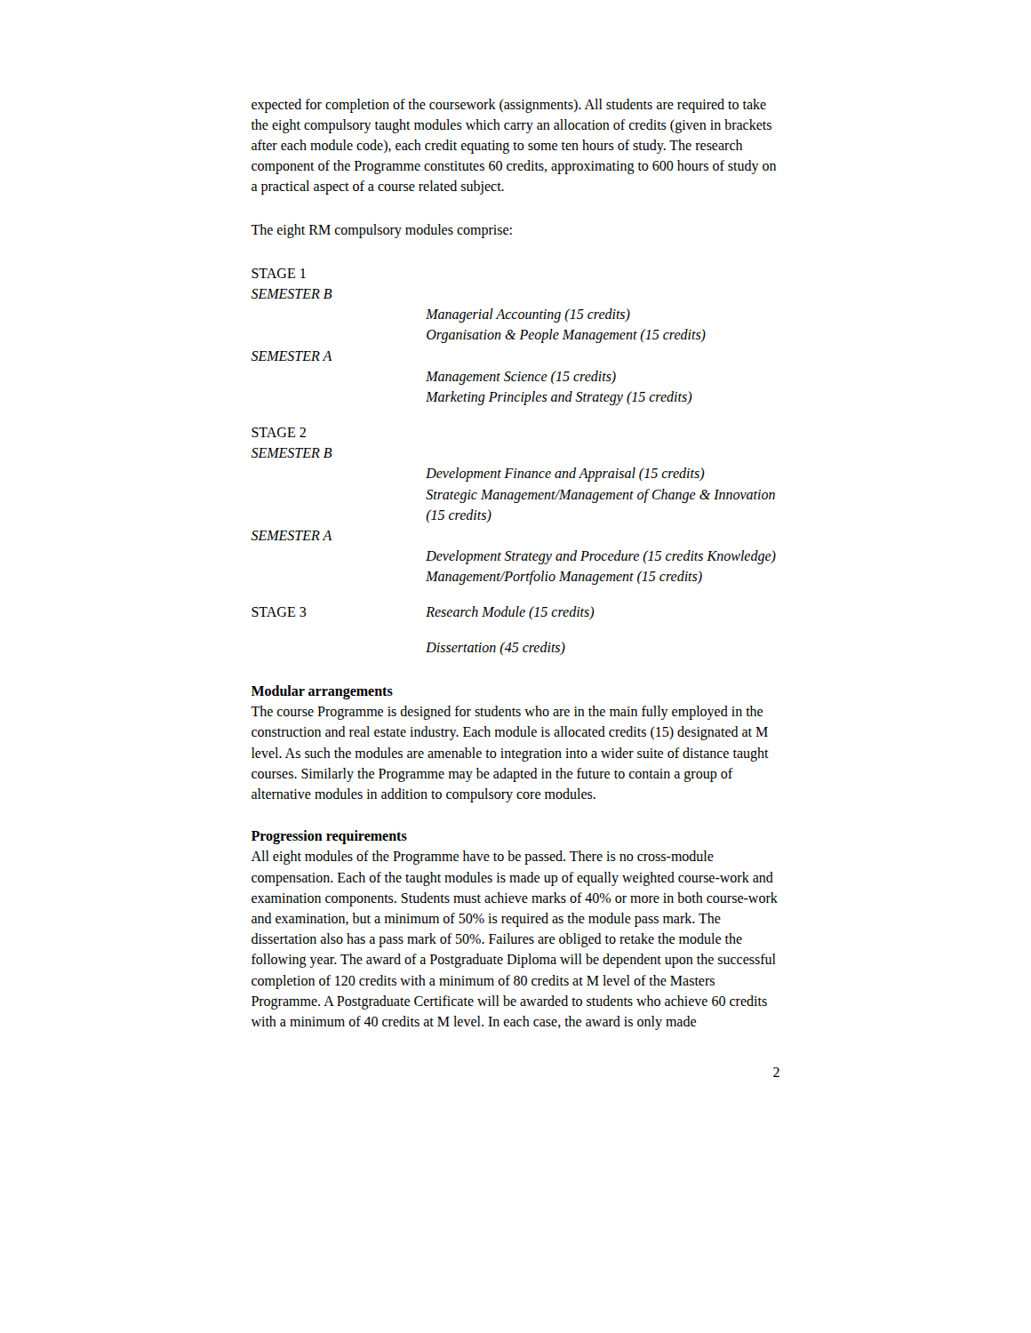expected for completion of the coursework (assignments). All students are required to take the eight compulsory taught modules which carry an allocation of credits (given in brackets after each module code), each credit equating to some ten hours of study. The research component of the Programme constitutes 60 credits, approximating to 600 hours of study on a practical aspect of a course related subject.
The eight RM compulsory modules comprise:
| STAGE 1 SEMESTER B | |
| | Managerial Accounting (15 credits) Organisation & People Management (15 credits) |
| SEMESTER A | |
| | Management Science (15 credits) Marketing Principles and Strategy (15 credits) |
| STAGE 2 SEMESTER B | |
| | Development Finance and Appraisal (15 credits) Strategic Management/Management of Change & Innovation (15 credits) |
| SEMESTER A | |
| | Development Strategy and Procedure (15 credits Knowledge) Management/Portfolio Management (15 credits) |
| STAGE 3 | Research Module (15 credits) |
| | Dissertation (45 credits) |
Modular arrangements
The course Programme is designed for students who are in the main fully employed in the construction and real estate industry. Each module is allocated credits (15) designated at M level. As such the modules are amenable to integration into a wider suite of distance taught courses. Similarly the Programme may be adapted in the future to contain a group of alternative modules in addition to compulsory core modules.
Progression requirements
All eight modules of the Programme have to be passed. There is no cross-module compensation. Each of the taught modules is made up of equally weighted course-work and examination components. Students must achieve marks of 40% or more in both course-work and examination, but a minimum of 50% is required as the module pass mark. The dissertation also has a pass mark of 50%. Failures are obliged to retake the module the following year. The award of a Postgraduate Diploma will be dependent upon the successful completion of 120 credits with a minimum of 80 credits at M level of the Masters Programme. A Postgraduate Certificate will be awarded to students who achieve 60 credits with a minimum of 40 credits at M level. In each case, the award is only made
2